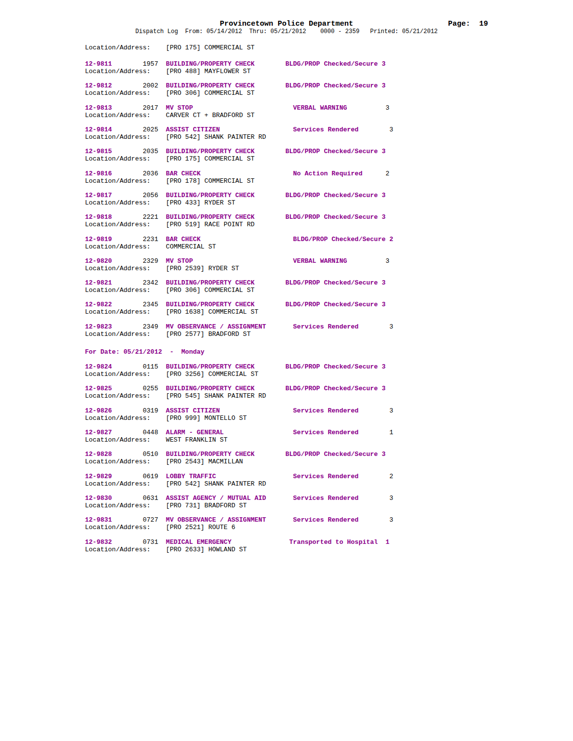Provincetown Police Department Page: 19
Dispatch Log From: 05/14/2012 Thru: 05/21/2012 0000 - 2359 Printed: 05/21/2012
Location/Address: [PRO 175] COMMERCIAL ST
12-9811 1957 BUILDING/PROPERTY CHECK BLDG/PROP Checked/Secure 3
Location/Address: [PRO 488] MAYFLOWER ST
12-9812 2002 BUILDING/PROPERTY CHECK BLDG/PROP Checked/Secure 3
Location/Address: [PRO 306] COMMERCIAL ST
12-9813 2017 MV STOP VERBAL WARNING 3
Location/Address: CARVER CT + BRADFORD ST
12-9814 2025 ASSIST CITIZEN Services Rendered 3
Location/Address: [PRO 542] SHANK PAINTER RD
12-9815 2035 BUILDING/PROPERTY CHECK BLDG/PROP Checked/Secure 3
Location/Address: [PRO 175] COMMERCIAL ST
12-9816 2036 BAR CHECK No Action Required 2
Location/Address: [PRO 178] COMMERCIAL ST
12-9817 2056 BUILDING/PROPERTY CHECK BLDG/PROP Checked/Secure 3
Location/Address: [PRO 433] RYDER ST
12-9818 2221 BUILDING/PROPERTY CHECK BLDG/PROP Checked/Secure 3
Location/Address: [PRO 519] RACE POINT RD
12-9819 2231 BAR CHECK BLDG/PROP Checked/Secure 2
Location/Address: COMMERCIAL ST
12-9820 2329 MV STOP VERBAL WARNING 3
Location/Address: [PRO 2539] RYDER ST
12-9821 2342 BUILDING/PROPERTY CHECK BLDG/PROP Checked/Secure 3
Location/Address: [PRO 306] COMMERCIAL ST
12-9822 2345 BUILDING/PROPERTY CHECK BLDG/PROP Checked/Secure 3
Location/Address: [PRO 1638] COMMERCIAL ST
12-9823 2349 MV OBSERVANCE / ASSIGNMENT Services Rendered 3
Location/Address: [PRO 2577] BRADFORD ST
For Date: 05/21/2012 - Monday
12-9824 0115 BUILDING/PROPERTY CHECK BLDG/PROP Checked/Secure 3
Location/Address: [PRO 3256] COMMERCIAL ST
12-9825 0255 BUILDING/PROPERTY CHECK BLDG/PROP Checked/Secure 3
Location/Address: [PRO 545] SHANK PAINTER RD
12-9826 0319 ASSIST CITIZEN Services Rendered 3
Location/Address: [PRO 999] MONTELLO ST
12-9827 0448 ALARM - GENERAL Services Rendered 1
Location/Address: WEST FRANKLIN ST
12-9828 0510 BUILDING/PROPERTY CHECK BLDG/PROP Checked/Secure 3
Location/Address: [PRO 2543] MACMILLAN
12-9829 0619 LOBBY TRAFFIC Services Rendered 2
Location/Address: [PRO 542] SHANK PAINTER RD
12-9830 0631 ASSIST AGENCY / MUTUAL AID Services Rendered 3
Location/Address: [PRO 731] BRADFORD ST
12-9831 0727 MV OBSERVANCE / ASSIGNMENT Services Rendered 3
Location/Address: [PRO 2521] ROUTE 6
12-9832 0731 MEDICAL EMERGENCY Transported to Hospital 1
Location/Address: [PRO 2633] HOWLAND ST